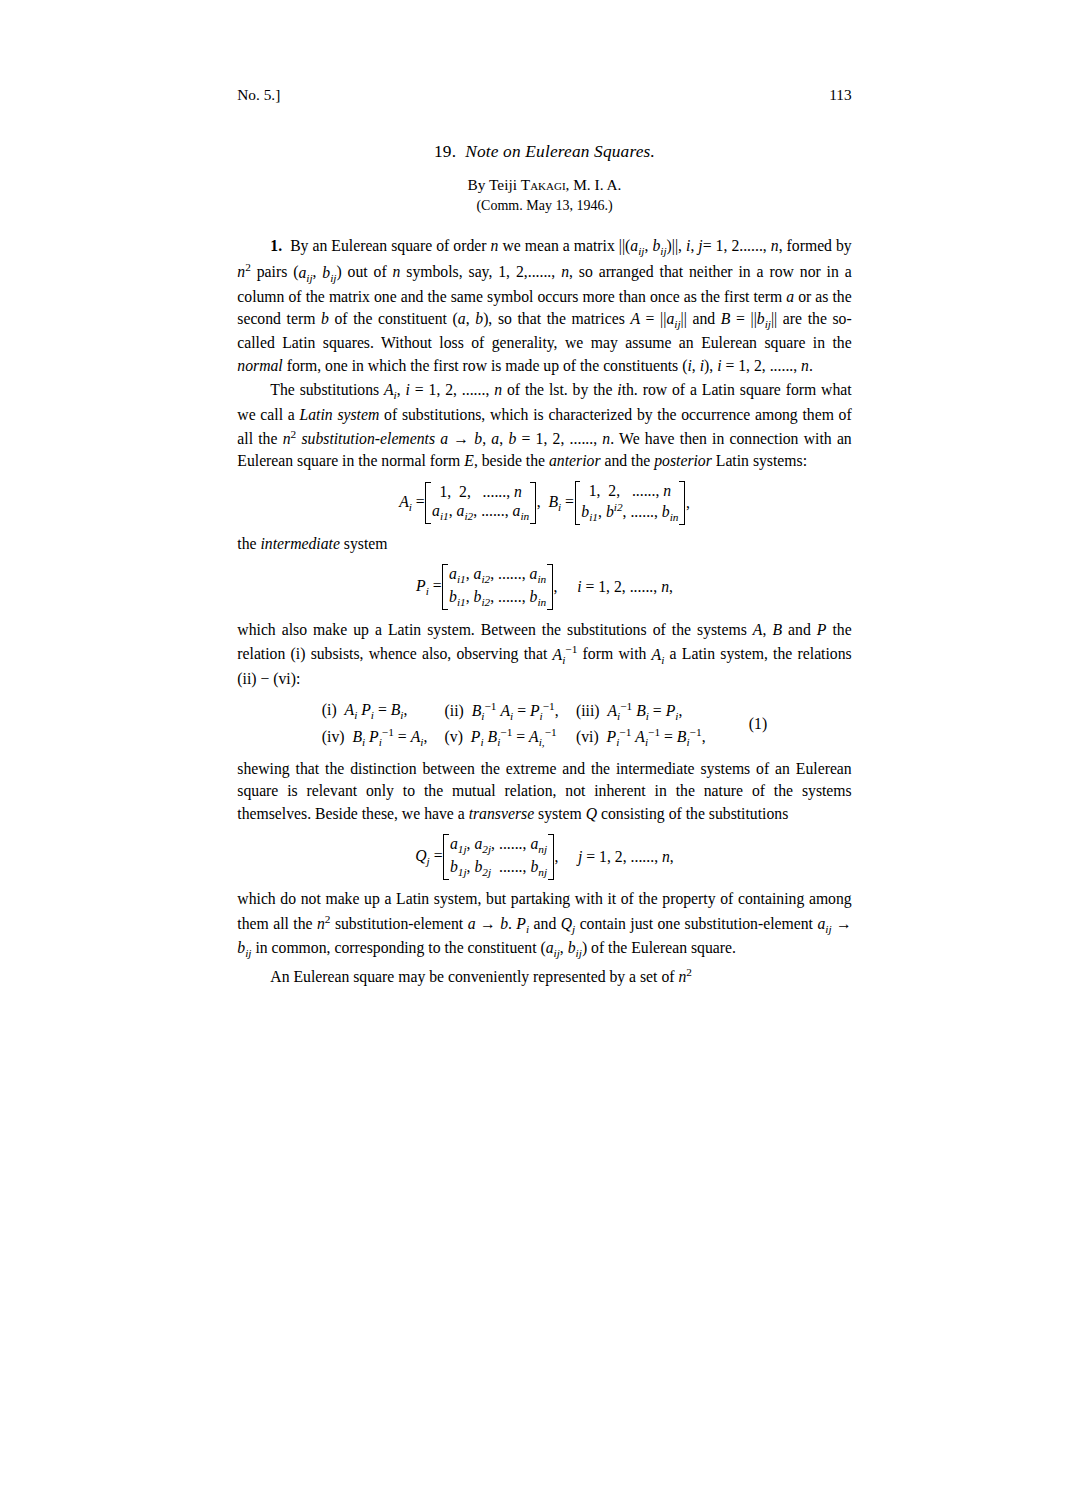No. 5.] 113
19. Note on Eulerean Squares.
By Teiji Takagi, M. I. A.
(Comm. May 13, 1946.)
1. By an Eulerean square of order n we mean a matrix ||(aij, bij)||, i, j= 1, 2......, n, formed by n 2 pairs (aij, bij) out of n symbols, say, 1, 2,......, n, so arranged that neither in a row nor in a column of the matrix one and the same symbol occurs more than once as the first term a or as the second term b of the constituent (a, b), so that the matrices A = ||aij|| and B = ||bij|| are the so-called Latin squares. Without loss of generality, we may assume an Eulerean square in the normal form, one in which the first row is made up of the constituents (i, i), i = 1, 2, ......, n.
The substitutions Ai, i = 1, 2, ......, n of the lst. by the ith. row of a Latin square form what we call a Latin system of substitutions, which is characterized by the occurrence among them of all the n 2 substitution-elements a → b, a, b = 1, 2, ......, n. We have then in connection with an Eulerean square in the normal form E, beside the anterior and the posterior Latin systems:
Ai =1, 2, ......, n ai1, ai2, ......, ain, Bi =1, 2, ......, n bi1, bi2, ......, bin,
the intermediate system
Pi =ai1, ai2, ......, ain bi1, bi2, ......, bin, i = 1, 2, ......, n,
which also make up a Latin system. Between the substitutions of the systems A, B and P the relation (i) subsists, whence also, observing that Ai−1 form with Ai a Latin system, the relations (ii) − (vi):
| (i) A i P i = B i , | (ii) B i −1 A i = P i −1 , | (iii) A i −1 B i = P i , | (1) |
| (iv) B i P i −1 = A i , | (v) P i B i −1 = A i, −1 | (vi) P i −1 A i −1 = B i −1 , |
shewing that the distinction between the extreme and the intermediate systems of an Eulerean square is relevant only to the mutual relation, not inherent in the nature of the systems themselves. Beside these, we have a transverse system Q consisting of the substitutions
Qj =a1j, a2j, ......, anj b1j, b2j ......, bnj, j = 1, 2, ......, n,
which do not make up a Latin system, but partaking with it of the property of containing among them all the n 2 substitution-element a → b. Pi and Qj contain just one substitution-element aij → bij in common, corresponding to the constituent (aij, bij) of the Eulerean square.
An Eulerean square may be conveniently represented by a set of n 2